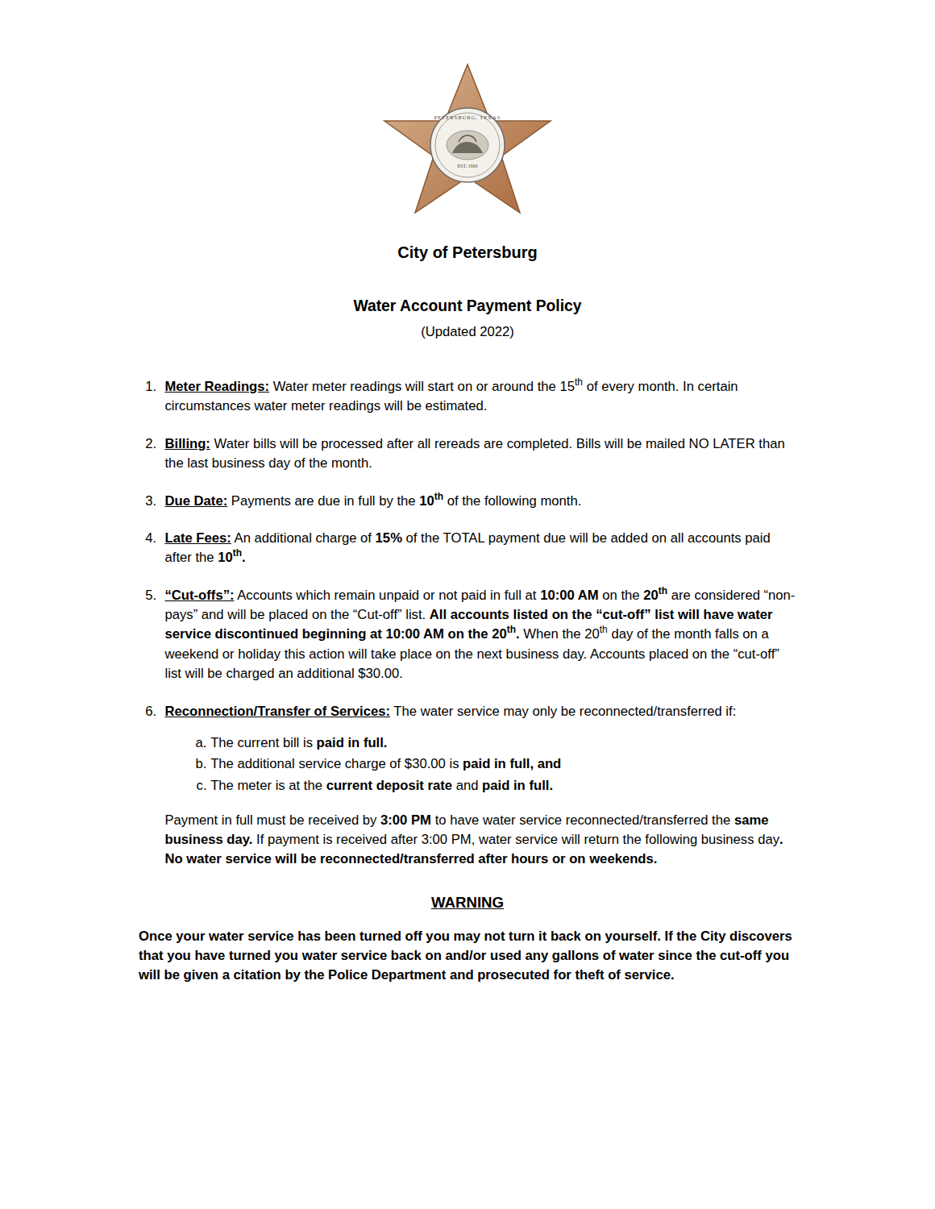PETERSBURG, TEXAS EST. 1909
City of Petersburg
Water Account Payment Policy
(Updated 2022)
Meter Readings: Water meter readings will start on or around the 15th of every month. In certain circumstances water meter readings will be estimated.
Billing: Water bills will be processed after all rereads are completed. Bills will be mailed NO LATER than the last business day of the month.
Due Date: Payments are due in full by the 10th of the following month.
Late Fees: An additional charge of 15% of the TOTAL payment due will be added on all accounts paid after the 10th.
“Cut-offs”: Accounts which remain unpaid or not paid in full at 10:00 AM on the 20th are considered “non-pays” and will be placed on the “Cut-off” list. All accounts listed on the “cut-off” list will have water service discontinued beginning at 10:00 AM on the 20th. When the 20th day of the month falls on a weekend or holiday this action will take place on the next business day. Accounts placed on the “cut-off” list will be charged an additional $30.00.
Reconnection/Transfer of Services: The water service may only be reconnected/transferred if:
The current bill is paid in full.
The additional service charge of $30.00 is paid in full, and
The meter is at the current deposit rate and paid in full.
Payment in full must be received by 3:00 PM to have water service reconnected/transferred the same business day. If payment is received after 3:00 PM, water service will return the following business day. No water service will be reconnected/transferred after hours or on weekends.
WARNING
Once your water service has been turned off you may not turn it back on yourself. If the City discovers that you have turned you water service back on and/or used any gallons of water since the cut-off you will be given a citation by the Police Department and prosecuted for theft of service.